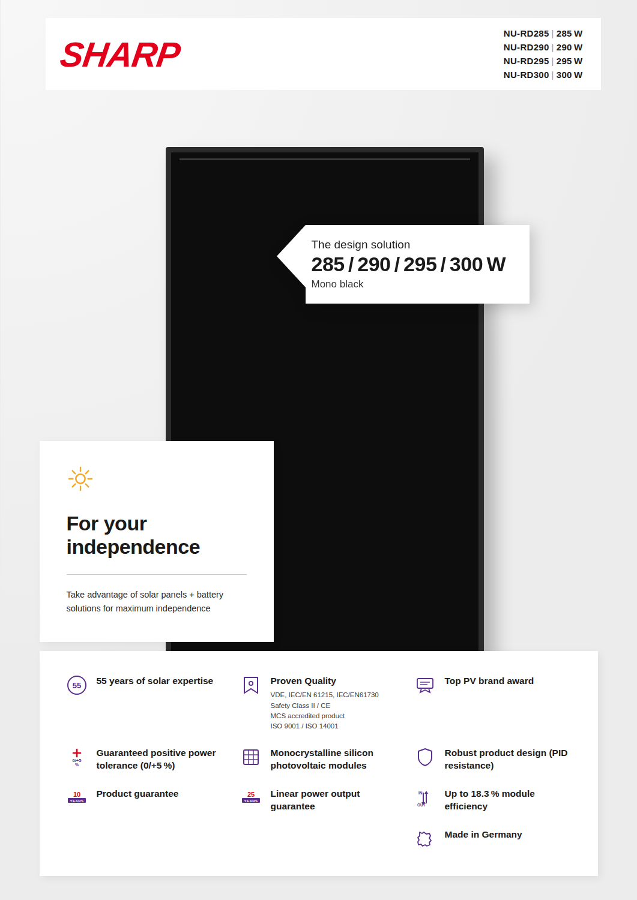SHARP
NU-RD285|285 W
NU-RD290|290 W
NU-RD295|295 W
NU-RD300|300 W
The design solution
285 / 290 / 295 / 300 W
Mono black
For your
independence
Take advantage of solar panels + battery solutions for maximum independence
55
55 years of solar expertise
Proven Quality VDE, IEC/EN 61215, IEC/EN61730
Safety Class II / CE
MCS accredited product
ISO 9001 / ISO 14001
Top PV brand award
0/+5 %
Guaranteed positive power tolerance (0/+5 %)
Monocrystalline silicon photovoltaic modules
Robust product design (PID resistance)
10 YEARS
Product guarantee
25 YEARS
Linear power output guarantee
IN OUT
Up to 18.3 % module efficiency
Made in Germany